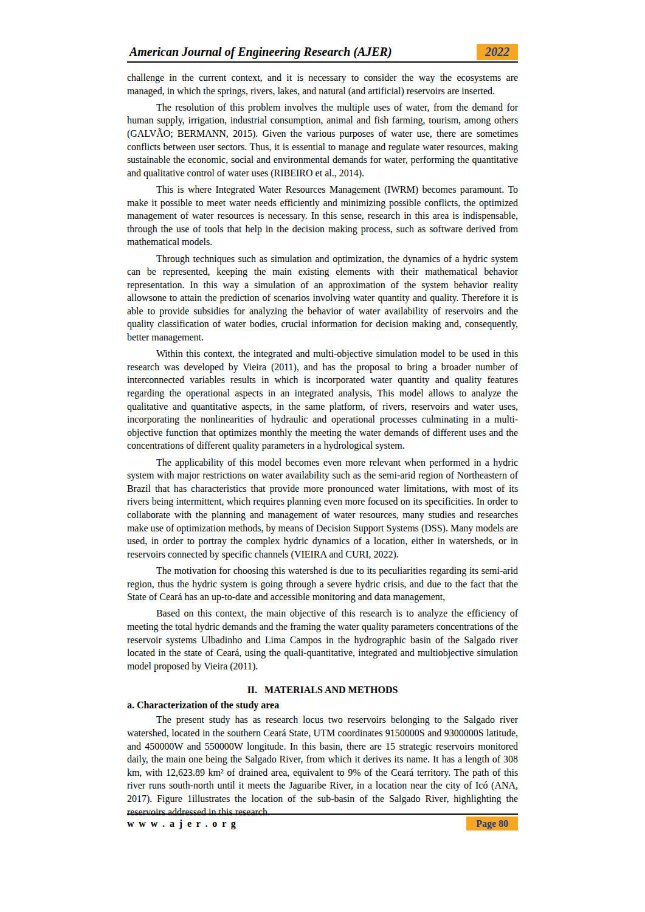American Journal of Engineering Research (AJER)
2022
challenge in the current context, and it is necessary to consider the way the ecosystems are managed, in which the springs, rivers, lakes, and natural (and artificial) reservoirs are inserted.
The resolution of this problem involves the multiple uses of water, from the demand for human supply, irrigation, industrial consumption, animal and fish farming, tourism, among others (GALVÃO; BERMANN, 2015). Given the various purposes of water use, there are sometimes conflicts between user sectors. Thus, it is essential to manage and regulate water resources, making sustainable the economic, social and environmental demands for water, performing the quantitative and qualitative control of water uses (RIBEIRO et al., 2014).
This is where Integrated Water Resources Management (IWRM) becomes paramount. To make it possible to meet water needs efficiently and minimizing possible conflicts, the optimized management of water resources is necessary. In this sense, research in this area is indispensable, through the use of tools that help in the decision making process, such as software derived from mathematical models.
Through techniques such as simulation and optimization, the dynamics of a hydric system can be represented, keeping the main existing elements with their mathematical behavior representation. In this way a simulation of an approximation of the system behavior reality allowsone to attain the prediction of scenarios involving water quantity and quality. Therefore it is able to provide subsidies for analyzing the behavior of water availability of reservoirs and the quality classification of water bodies, crucial information for decision making and, consequently, better management.
Within this context, the integrated and multi-objective simulation model to be used in this research was developed by Vieira (2011), and has the proposal to bring a broader number of interconnected variables results in which is incorporated water quantity and quality features regarding the operational aspects in an integrated analysis, This model allows to analyze the qualitative and quantitative aspects, in the same platform, of rivers, reservoirs and water uses, incorporating the nonlinearities of hydraulic and operational processes culminating in a multi-objective function that optimizes monthly the meeting the water demands of different uses and the concentrations of different quality parameters in a hydrological system.
The applicability of this model becomes even more relevant when performed in a hydric system with major restrictions on water availability such as the semi-arid region of Northeastern of Brazil that has characteristics that provide more pronounced water limitations, with most of its rivers being intermittent, which requires planning even more focused on its specificities. In order to collaborate with the planning and management of water resources, many studies and researches make use of optimization methods, by means of Decision Support Systems (DSS). Many models are used, in order to portray the complex hydric dynamics of a location, either in watersheds, or in reservoirs connected by specific channels (VIEIRA and CURI, 2022).
The motivation for choosing this watershed is due to its peculiarities regarding its semi-arid region, thus the hydric system is going through a severe hydric crisis, and due to the fact that the State of Ceará has an up-to-date and accessible monitoring and data management,
Based on this context, the main objective of this research is to analyze the efficiency of meeting the total hydric demands and the framing the water quality parameters concentrations of the reservoir systems Ulbadinho and Lima Campos in the hydrographic basin of the Salgado river located in the state of Ceará, using the quali-quantitative, integrated and multiobjective simulation model proposed by Vieira (2011).
II. MATERIALS AND METHODS
a. Characterization of the study area
The present study has as research locus two reservoirs belonging to the Salgado river watershed, located in the southern Ceará State, UTM coordinates 9150000S and 9300000S latitude, and 450000W and 550000W longitude. In this basin, there are 15 strategic reservoirs monitored daily, the main one being the Salgado River, from which it derives its name. It has a length of 308 km, with 12,623.89 km² of drained area, equivalent to 9% of the Ceará territory. The path of this river runs south-north until it meets the Jaguaribe River, in a location near the city of Icó (ANA, 2017). Figure 1illustrates the location of the sub-basin of the Salgado River, highlighting the reservoirs addressed in this research.
w w w . a j e r . o r g
Page 80